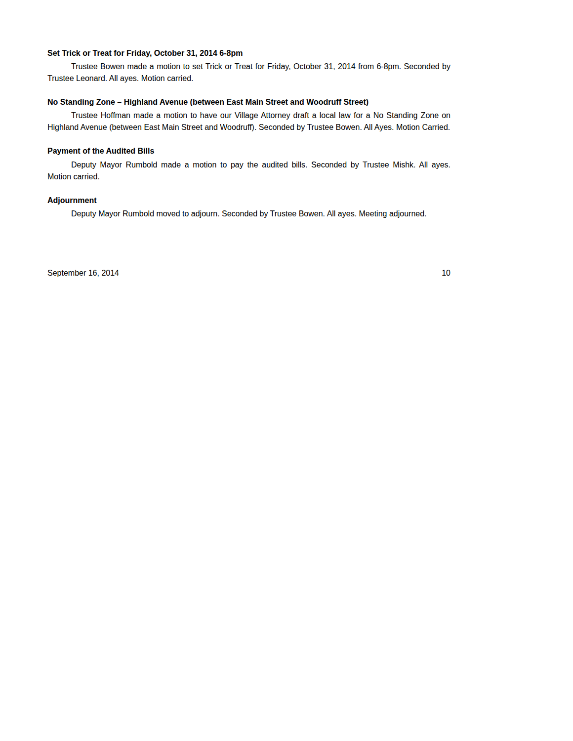Set Trick or Treat for Friday, October 31, 2014 6-8pm
Trustee Bowen made a motion to set Trick or Treat for Friday, October 31, 2014 from 6-8pm. Seconded by Trustee Leonard. All ayes. Motion carried.
No Standing Zone – Highland Avenue (between East Main Street and Woodruff Street)
Trustee Hoffman made a motion to have our Village Attorney draft a local law for a No Standing Zone on Highland Avenue (between East Main Street and Woodruff). Seconded by Trustee Bowen. All Ayes. Motion Carried.
Payment of the Audited Bills
Deputy Mayor Rumbold made a motion to pay the audited bills. Seconded by Trustee Mishk. All ayes. Motion carried.
Adjournment
Deputy Mayor Rumbold moved to adjourn. Seconded by Trustee Bowen. All ayes. Meeting adjourned.
September 16, 2014 10